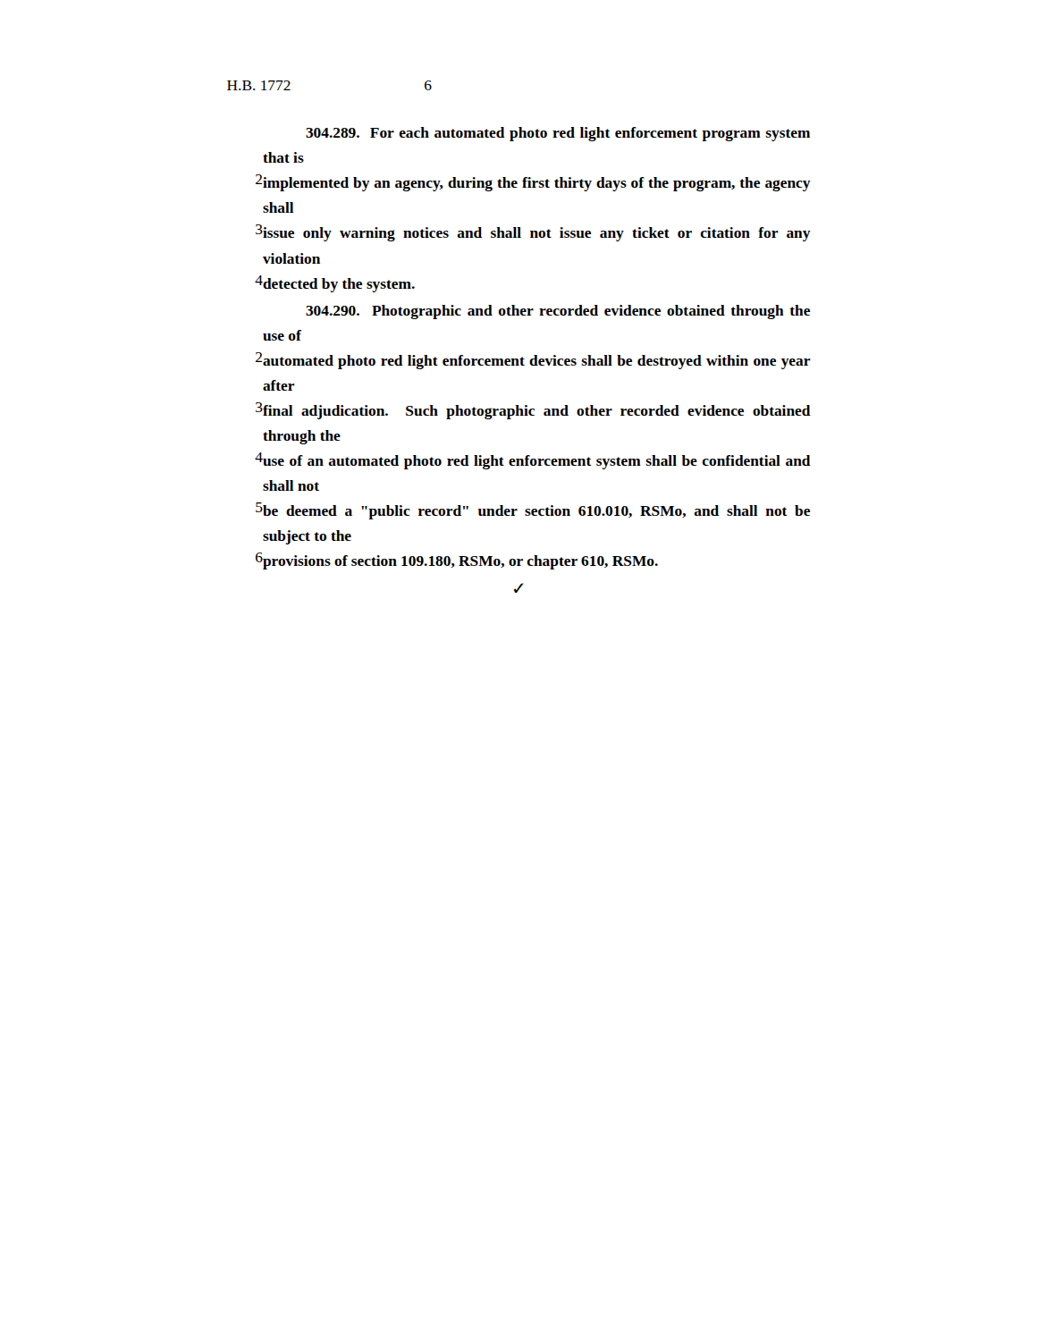H.B. 1772 6
| | 304.289. For each automated photo red light enforcement program system that is |
| 2 | implemented by an agency, during the first thirty days of the program, the agency shall |
| 3 | issue only warning notices and shall not issue any ticket or citation for any violation |
| 4 | detected by the system. |
| | 304.290. Photographic and other recorded evidence obtained through the use of |
| 2 | automated photo red light enforcement devices shall be destroyed within one year after |
| 3 | final adjudication. Such photographic and other recorded evidence obtained through the |
| 4 | use of an automated photo red light enforcement system shall be confidential and shall not |
| 5 | be deemed a "public record" under section 610.010, RSMo, and shall not be subject to the |
| 6 | provisions of section 109.180, RSMo, or chapter 610, RSMo. |
✓